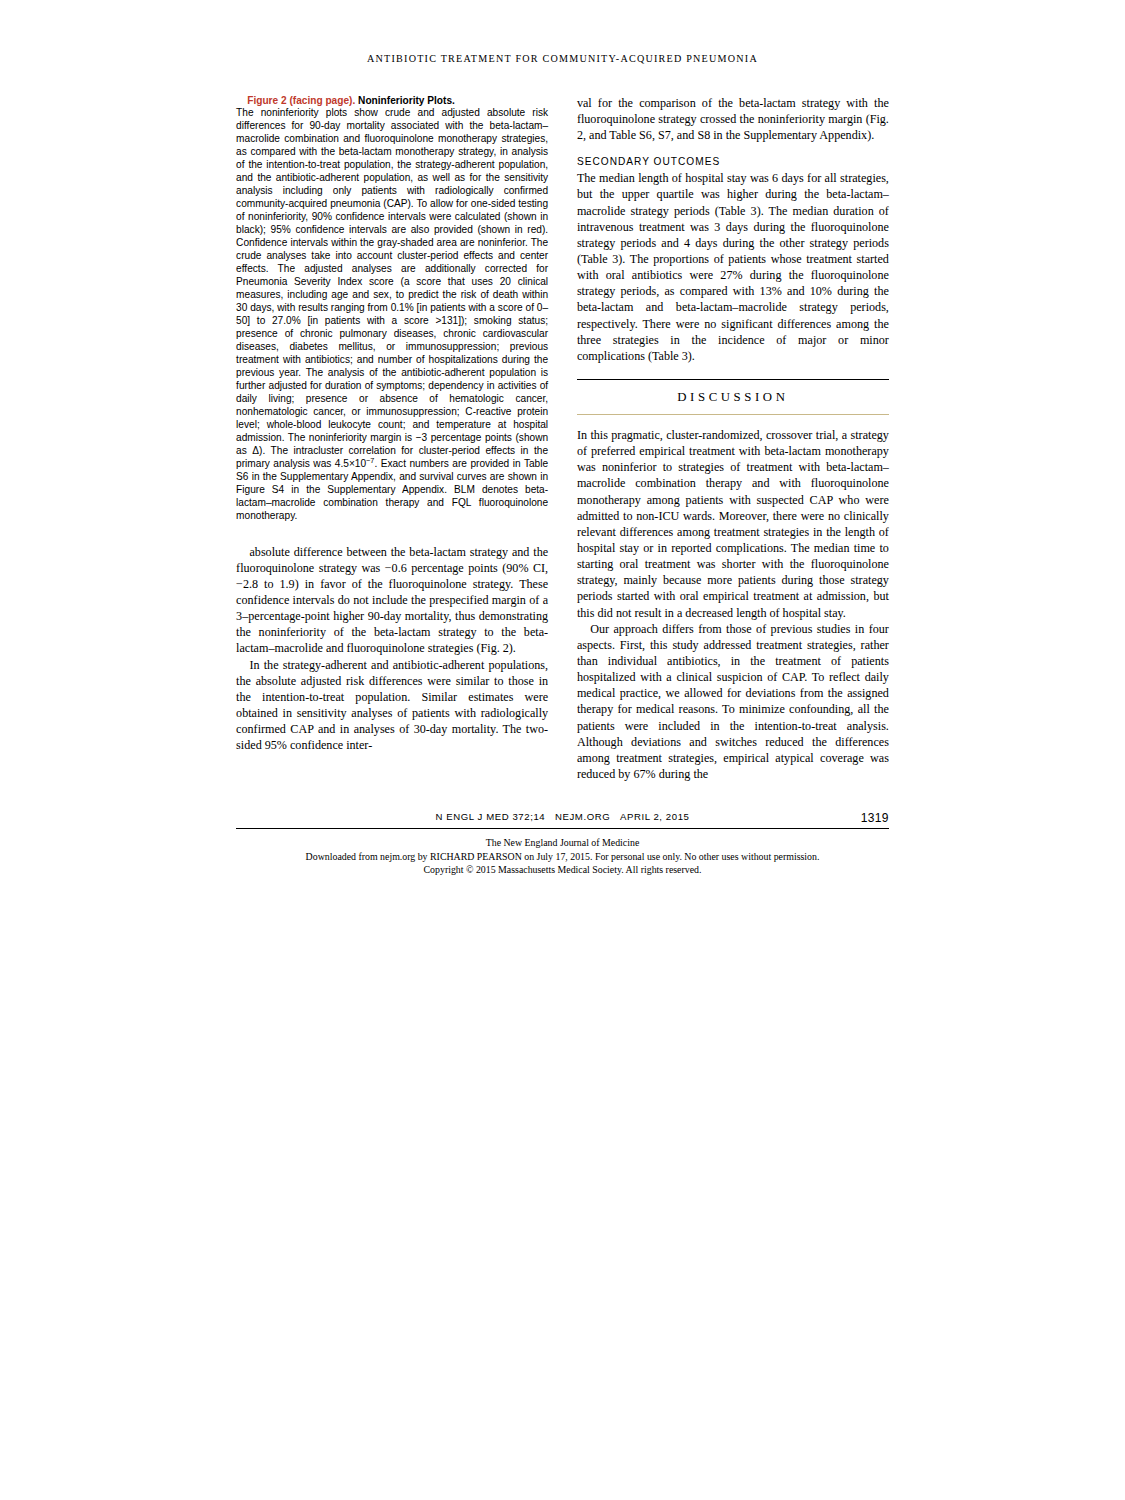Antibiotic Treatment for Community-Acquired Pneumonia
Figure 2 (facing page). Noninferiority Plots.
The noninferiority plots show crude and adjusted absolute risk differences for 90-day mortality associated with the beta-lactam–macrolide combination and fluoroquinolone monotherapy strategies, as compared with the beta-lactam monotherapy strategy, in analysis of the intention-to-treat population, the strategy-adherent population, and the antibiotic-adherent population, as well as for the sensitivity analysis including only patients with radiologically confirmed community-acquired pneumonia (CAP). To allow for one-sided testing of noninferiority, 90% confidence intervals were calculated (shown in black); 95% confidence intervals are also provided (shown in red). Confidence intervals within the gray-shaded area are noninferior. The crude analyses take into account cluster-period effects and center effects. The adjusted analyses are additionally corrected for Pneumonia Severity Index score (a score that uses 20 clinical measures, including age and sex, to predict the risk of death within 30 days, with results ranging from 0.1% [in patients with a score of 0–50] to 27.0% [in patients with a score >131]); smoking status; presence of chronic pulmonary diseases, chronic cardiovascular diseases, diabetes mellitus, or immunosuppression; previous treatment with antibiotics; and number of hospitalizations during the previous year. The analysis of the antibiotic-adherent population is further adjusted for duration of symptoms; dependency in activities of daily living; presence or absence of hematologic cancer, nonhematologic cancer, or immunosuppression; C-reactive protein level; whole-blood leukocyte count; and temperature at hospital admission. The noninferiority margin is −3 percentage points (shown as Δ). The intracluster correlation for cluster-period effects in the primary analysis was 4.5×10−7. Exact numbers are provided in Table S6 in the Supplementary Appendix, and survival curves are shown in Figure S4 in the Supplementary Appendix. BLM denotes beta-lactam–macrolide combination therapy and FQL fluoroquinolone monotherapy.
absolute difference between the beta-lactam strategy and the fluoroquinolone strategy was −0.6 percentage points (90% CI, −2.8 to 1.9) in favor of the fluoroquinolone strategy. These confidence intervals do not include the prespecified margin of a 3–percentage-point higher 90-day mortality, thus demonstrating the noninferiority of the beta-lactam strategy to the beta-lactam–macrolide and fluoroquinolone strategies (Fig. 2).
In the strategy-adherent and antibiotic-adherent populations, the absolute adjusted risk differences were similar to those in the intention-to-treat population. Similar estimates were obtained in sensitivity analyses of patients with radiologically confirmed CAP and in analyses of 30-day mortality. The two-sided 95% confidence inter-
val for the comparison of the beta-lactam strategy with the fluoroquinolone strategy crossed the noninferiority margin (Fig. 2, and Table S6, S7, and S8 in the Supplementary Appendix).
Secondary Outcomes
The median length of hospital stay was 6 days for all strategies, but the upper quartile was higher during the beta-lactam–macrolide strategy periods (Table 3). The median duration of intravenous treatment was 3 days during the fluoroquinolone strategy periods and 4 days during the other strategy periods (Table 3). The proportions of patients whose treatment started with oral antibiotics were 27% during the fluoroquinolone strategy periods, as compared with 13% and 10% during the beta-lactam and beta-lactam–macrolide strategy periods, respectively. There were no significant differences among the three strategies in the incidence of major or minor complications (Table 3).
Discussion
In this pragmatic, cluster-randomized, crossover trial, a strategy of preferred empirical treatment with beta-lactam monotherapy was noninferior to strategies of treatment with beta-lactam–macrolide combination therapy and with fluoroquinolone monotherapy among patients with suspected CAP who were admitted to non-ICU wards. Moreover, there were no clinically relevant differences among treatment strategies in the length of hospital stay or in reported complications. The median time to starting oral treatment was shorter with the fluoroquinolone strategy, mainly because more patients during those strategy periods started with oral empirical treatment at admission, but this did not result in a decreased length of hospital stay.
Our approach differs from those of previous studies in four aspects. First, this study addressed treatment strategies, rather than individual antibiotics, in the treatment of patients hospitalized with a clinical suspicion of CAP. To reflect daily medical practice, we allowed for deviations from the assigned therapy for medical reasons. To minimize confounding, all the patients were included in the intention-to-treat analysis. Although deviations and switches reduced the differences among treatment strategies, empirical atypical coverage was reduced by 67% during the
N ENGL J MED 372;14 NEJM.ORG APRIL 2, 2015 1319
The New England Journal of Medicine
Downloaded from nejm.org by RICHARD PEARSON on July 17, 2015. For personal use only. No other uses without permission.
Copyright © 2015 Massachusetts Medical Society. All rights reserved.